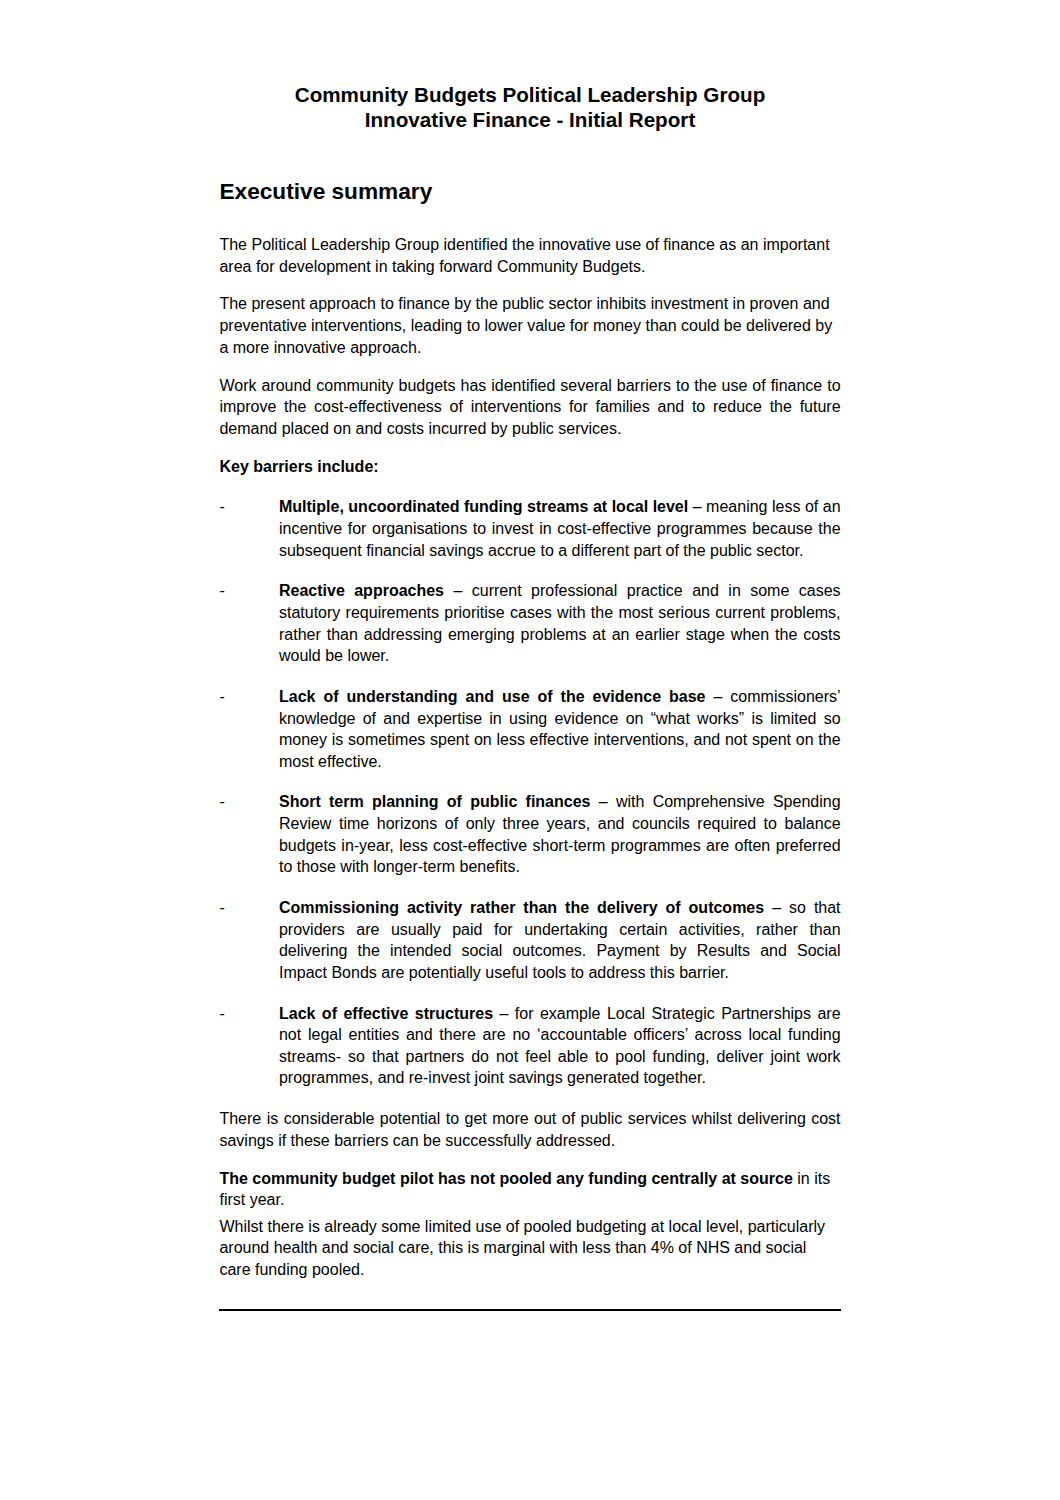Community Budgets Political Leadership Group
Innovative Finance - Initial Report
Executive summary
The Political Leadership Group identified the innovative use of finance as an important area for development in taking forward Community Budgets.
The present approach to finance by the public sector inhibits investment in proven and preventative interventions, leading to lower value for money than could be delivered by a more innovative approach.
Work around community budgets has identified several barriers to the use of finance to improve the cost-effectiveness of interventions for families and to reduce the future demand placed on and costs incurred by public services.
Key barriers include:
Multiple, uncoordinated funding streams at local level – meaning less of an incentive for organisations to invest in cost-effective programmes because the subsequent financial savings accrue to a different part of the public sector.
Reactive approaches – current professional practice and in some cases statutory requirements prioritise cases with the most serious current problems, rather than addressing emerging problems at an earlier stage when the costs would be lower.
Lack of understanding and use of the evidence base – commissioners’ knowledge of and expertise in using evidence on “what works” is limited so money is sometimes spent on less effective interventions, and not spent on the most effective.
Short term planning of public finances – with Comprehensive Spending Review time horizons of only three years, and councils required to balance budgets in-year, less cost-effective short-term programmes are often preferred to those with longer-term benefits.
Commissioning activity rather than the delivery of outcomes – so that providers are usually paid for undertaking certain activities, rather than delivering the intended social outcomes. Payment by Results and Social Impact Bonds are potentially useful tools to address this barrier.
Lack of effective structures – for example Local Strategic Partnerships are not legal entities and there are no ‘accountable officers’ across local funding streams- so that partners do not feel able to pool funding, deliver joint work programmes, and re-invest joint savings generated together.
There is considerable potential to get more out of public services whilst delivering cost savings if these barriers can be successfully addressed.
The community budget pilot has not pooled any funding centrally at source in its first year.
Whilst there is already some limited use of pooled budgeting at local level, particularly around health and social care, this is marginal with less than 4% of NHS and social care funding pooled.